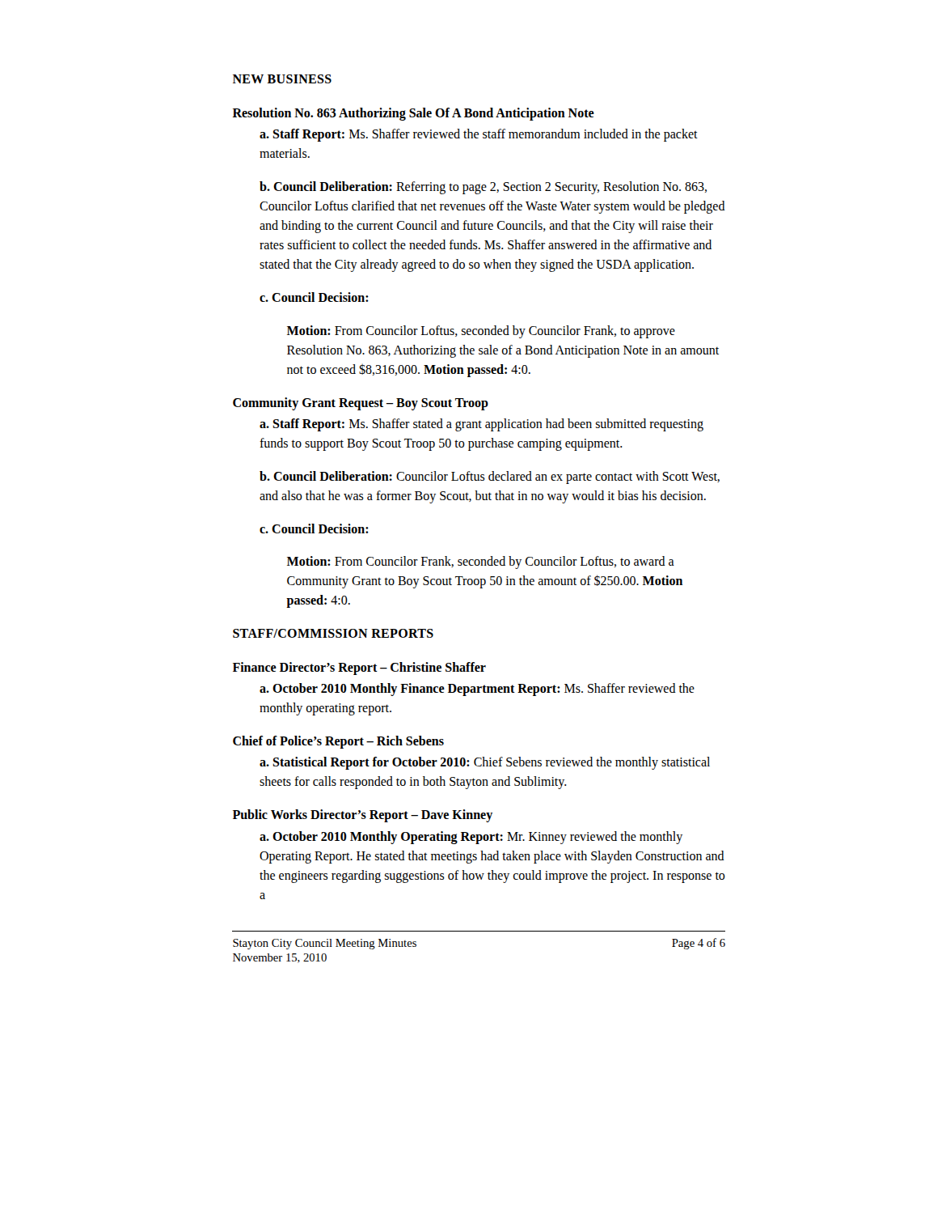NEW BUSINESS
Resolution No. 863 Authorizing Sale Of A Bond Anticipation Note
a. Staff Report: Ms. Shaffer reviewed the staff memorandum included in the packet materials.
b. Council Deliberation: Referring to page 2, Section 2 Security, Resolution No. 863, Councilor Loftus clarified that net revenues off the Waste Water system would be pledged and binding to the current Council and future Councils, and that the City will raise their rates sufficient to collect the needed funds. Ms. Shaffer answered in the affirmative and stated that the City already agreed to do so when they signed the USDA application.
c. Council Decision:
Motion: From Councilor Loftus, seconded by Councilor Frank, to approve Resolution No. 863, Authorizing the sale of a Bond Anticipation Note in an amount not to exceed $8,316,000. Motion passed: 4:0.
Community Grant Request – Boy Scout Troop
a. Staff Report: Ms. Shaffer stated a grant application had been submitted requesting funds to support Boy Scout Troop 50 to purchase camping equipment.
b. Council Deliberation: Councilor Loftus declared an ex parte contact with Scott West, and also that he was a former Boy Scout, but that in no way would it bias his decision.
c. Council Decision:
Motion: From Councilor Frank, seconded by Councilor Loftus, to award a Community Grant to Boy Scout Troop 50 in the amount of $250.00. Motion passed: 4:0.
STAFF/COMMISSION REPORTS
Finance Director’s Report – Christine Shaffer
a. October 2010 Monthly Finance Department Report: Ms. Shaffer reviewed the monthly operating report.
Chief of Police’s Report – Rich Sebens
a. Statistical Report for October 2010: Chief Sebens reviewed the monthly statistical sheets for calls responded to in both Stayton and Sublimity.
Public Works Director’s Report – Dave Kinney
a. October 2010 Monthly Operating Report: Mr. Kinney reviewed the monthly Operating Report. He stated that meetings had taken place with Slayden Construction and the engineers regarding suggestions of how they could improve the project. In response to a
Stayton City Council Meeting Minutes
November 15, 2010
Page 4 of 6